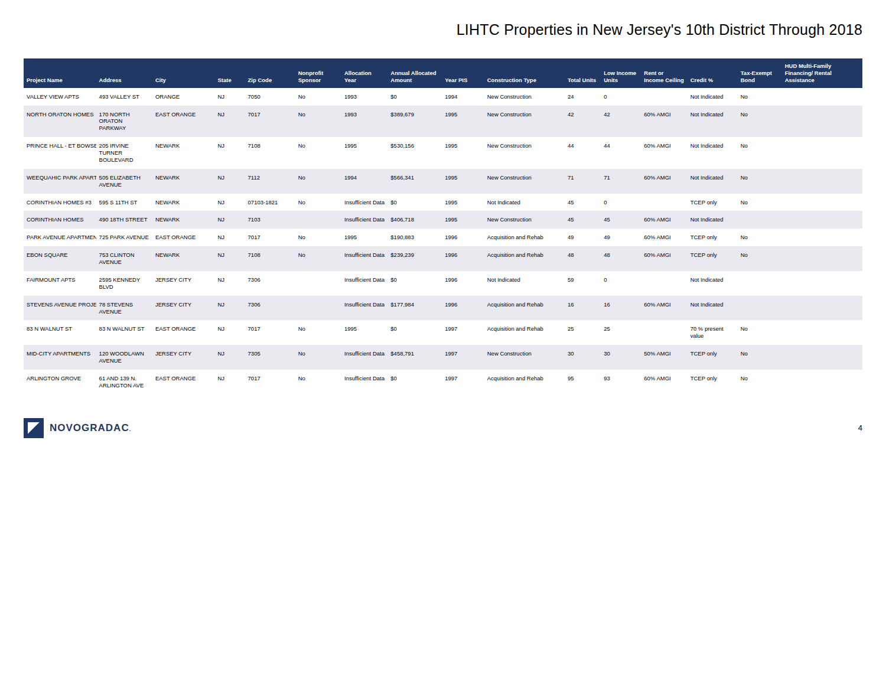LIHTC Properties in New Jersey's 10th District Through 2018
| Project Name | Address | City | State | Zip Code | Nonprofit Sponsor | Allocation Year | Annual Allocated Amount | Year PIS | Construction Type | Total Units | Low Income Units | Rent or Income Ceiling | Credit % | Tax-Exempt Bond | HUD Multi-Family Financing/ Rental Assistance |
| --- | --- | --- | --- | --- | --- | --- | --- | --- | --- | --- | --- | --- | --- | --- | --- |
| VALLEY VIEW APTS | 493 VALLEY ST | ORANGE | NJ | 7050 | No | 1993 | $0 | 1994 | New Construction | 24 | 0 | | Not Indicated | No | |
| NORTH ORATON HOMES | 170 NORTH ORATON PARKWAY | EAST ORANGE | NJ | 7017 | No | 1993 | $389,679 | 1995 | New Construction | 42 | 42 | 60% AMGI | Not Indicated | No | |
| PRINCE HALL - ET BOWSER | 205 IRVINE TURNER BOULEVARD | NEWARK | NJ | 7108 | No | 1995 | $530,156 | 1995 | New Construction | 44 | 44 | 60% AMGI | Not Indicated | No | |
| WEEQUAHIC PARK APARTMENTS | 505 ELIZABETH AVENUE | NEWARK | NJ | 7112 | No | 1994 | $566,341 | 1995 | New Construction | 71 | 71 | 60% AMGI | Not Indicated | No | |
| CORINTHIAN HOMES #3 | 595 S 11TH ST | NEWARK | NJ | 07103-1821 | No | Insufficient Data | $0 | 1995 | Not Indicated | 45 | 0 | | TCEP only | No | |
| CORINTHIAN HOMES | 490 18TH STREET | NEWARK | NJ | 7103 | | Insufficient Data | $406,718 | 1995 | New Construction | 45 | 45 | 60% AMGI | Not Indicated | | |
| PARK AVENUE APARTMENTS | 725 PARK AVENUE | EAST ORANGE | NJ | 7017 | No | 1995 | $190,883 | 1996 | Acquisition and Rehab | 49 | 49 | 60% AMGI | TCEP only | No | |
| EBON SQUARE | 753 CLINTON AVENUE | NEWARK | NJ | 7108 | No | Insufficient Data | $239,239 | 1996 | Acquisition and Rehab | 48 | 48 | 60% AMGI | TCEP only | No | |
| FAIRMOUNT APTS | 2595 KENNEDY BLVD | JERSEY CITY | NJ | 7306 | | Insufficient Data | $0 | 1996 | Not Indicated | 59 | 0 | | Not Indicated | | |
| STEVENS AVENUE PROJECT | 78 STEVENS AVENUE | JERSEY CITY | NJ | 7306 | | Insufficient Data | $177,984 | 1996 | Acquisition and Rehab | 16 | 16 | 60% AMGI | Not Indicated | | |
| 83 N WALNUT ST | 83 N WALNUT ST | EAST ORANGE | NJ | 7017 | No | 1995 | $0 | 1997 | Acquisition and Rehab | 25 | 25 | | 70 % present value | No | |
| MID-CITY APARTMENTS | 120 WOODLAWN AVENUE | JERSEY CITY | NJ | 7305 | No | Insufficient Data | $458,791 | 1997 | New Construction | 30 | 30 | 50% AMGI | TCEP only | No | |
| ARLINGTON GROVE | 61 AND 139 N. ARLINGTON AVE | EAST ORANGE | NJ | 7017 | No | Insufficient Data | $0 | 1997 | Acquisition and Rehab | 95 | 93 | 60% AMGI | TCEP only | No | |
NOVOGRADAC.
4